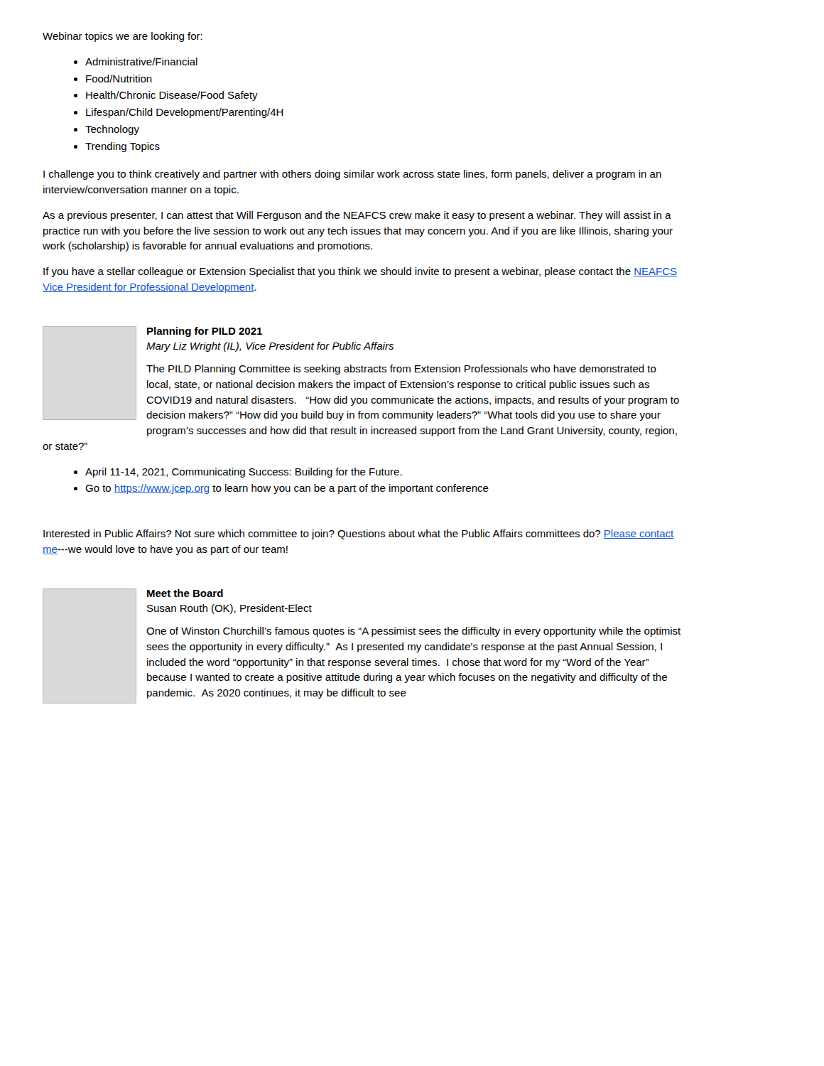Webinar topics we are looking for:
Administrative/Financial
Food/Nutrition
Health/Chronic Disease/Food Safety
Lifespan/Child Development/Parenting/4H
Technology
Trending Topics
I challenge you to think creatively and partner with others doing similar work across state lines, form panels, deliver a program in an interview/conversation manner on a topic.
As a previous presenter, I can attest that Will Ferguson and the NEAFCS crew make it easy to present a webinar. They will assist in a practice run with you before the live session to work out any tech issues that may concern you. And if you are like Illinois, sharing your work (scholarship) is favorable for annual evaluations and promotions.
If you have a stellar colleague or Extension Specialist that you think we should invite to present a webinar, please contact the NEAFCS Vice President for Professional Development.
Planning for PILD 2021
Mary Liz Wright (IL), Vice President for Public Affairs
The PILD Planning Committee is seeking abstracts from Extension Professionals who have demonstrated to local, state, or national decision makers the impact of Extension’s response to critical public issues such as COVID19 and natural disasters. “How did you communicate the actions, impacts, and results of your program to decision makers?” “How did you build buy in from community leaders?” “What tools did you use to share your program’s successes and how did that result in increased support from the Land Grant University, county, region, or state?”
April 11-14, 2021, Communicating Success: Building for the Future.
Go to https://www.jcep.org to learn how you can be a part of the important conference
Interested in Public Affairs? Not sure which committee to join? Questions about what the Public Affairs committees do? Please contact me---we would love to have you as part of our team!
Meet the Board
Susan Routh (OK), President-Elect
One of Winston Churchill’s famous quotes is “A pessimist sees the difficulty in every opportunity while the optimist sees the opportunity in every difficulty.” As I presented my candidate’s response at the past Annual Session, I included the word “opportunity” in that response several times. I chose that word for my “Word of the Year” because I wanted to create a positive attitude during a year which focuses on the negativity and difficulty of the pandemic. As 2020 continues, it may be difficult to see